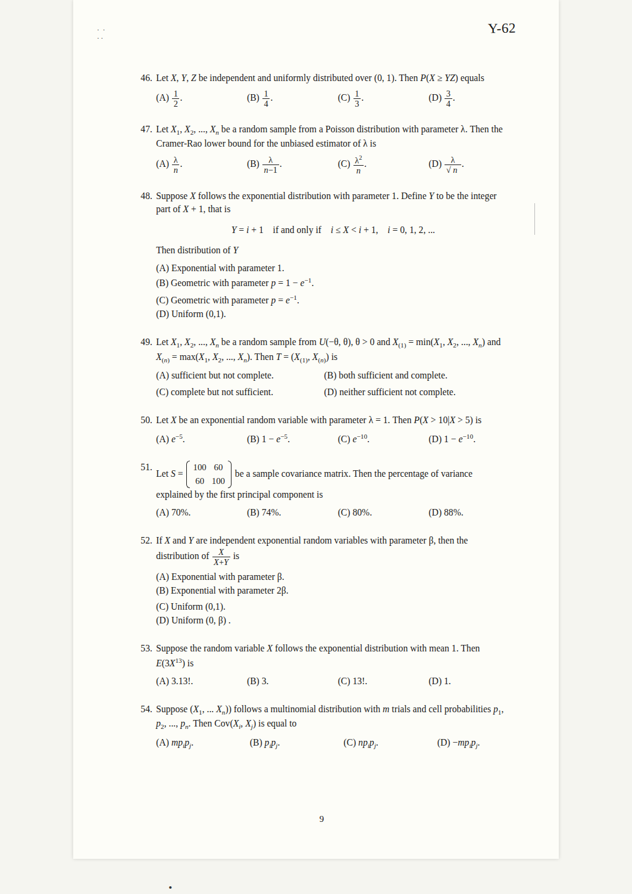. .
. .
Y-62
Let X, Y, Z be independent and uniformly distributed over (0, 1). Then P(X ≥ YZ) equals (A) 12. (B) 14. (C) 13. (D) 34.
Let X1, X2, ..., Xn be a random sample from a Poisson distribution with parameter λ. Then the Cramer-Rao lower bound for the unbiased estimator of λ is (A) λn. (B) λn−1. (C) λ2 n. (D) λ√ n .
Suppose X follows the exponential distribution with parameter 1. Define Y to be the integer part of X + 1, that is Y = i + 1 if and only if i ≤ X < i + 1, i = 0, 1, 2, ... Then distribution of Y (A) Exponential with parameter 1. (B) Geometric with parameter p = 1 − e−1. (C) Geometric with parameter p = e−1. (D) Uniform (0,1).
Let X1, X2, ..., Xn be a random sample from U(−θ, θ), θ > 0 and X(1) = min(X1, X2, ..., Xn) and X(n) = max(X1, X2, ..., Xn). Then T = (X(1), X(n)) is (A) sufficient but not complete. (B) both sufficient and complete. (C) complete but not sufficient. (D) neither sufficient not complete.
Let X be an exponential random variable with parameter λ = 1. Then P(X > 10|X > 5) is (A) e−5. (B) 1 − e−5. (C) e−10. (D) 1 − e−10.
Let S =
| 100 | 60 |
| 60 | 100 |
be a sample covariance matrix. Then the percentage of variance explained by the first principal component is (A) 70%. (B) 74%. (C) 80%. (D) 88%.
• If X and Y are independent exponential random variables with parameter β, then the distribution of XX+Y is (A) Exponential with parameter β. (B) Exponential with parameter 2β. (C) Uniform (0,1). (D) Uniform (0, β) .
Suppose the random variable X follows the exponential distribution with mean 1. Then E(3X13) is (A) 3.13!. (B) 3. (C) 13!. (D) 1.
Suppose (X1, ... Xn)) follows a multinomial distribution with m trials and cell probabilities p1, p2, ..., pn. Then Cov(Xi, Xj) is equal to (A) mpipj. (B) pipj. (C) npipj. (D) −mpipj.
9